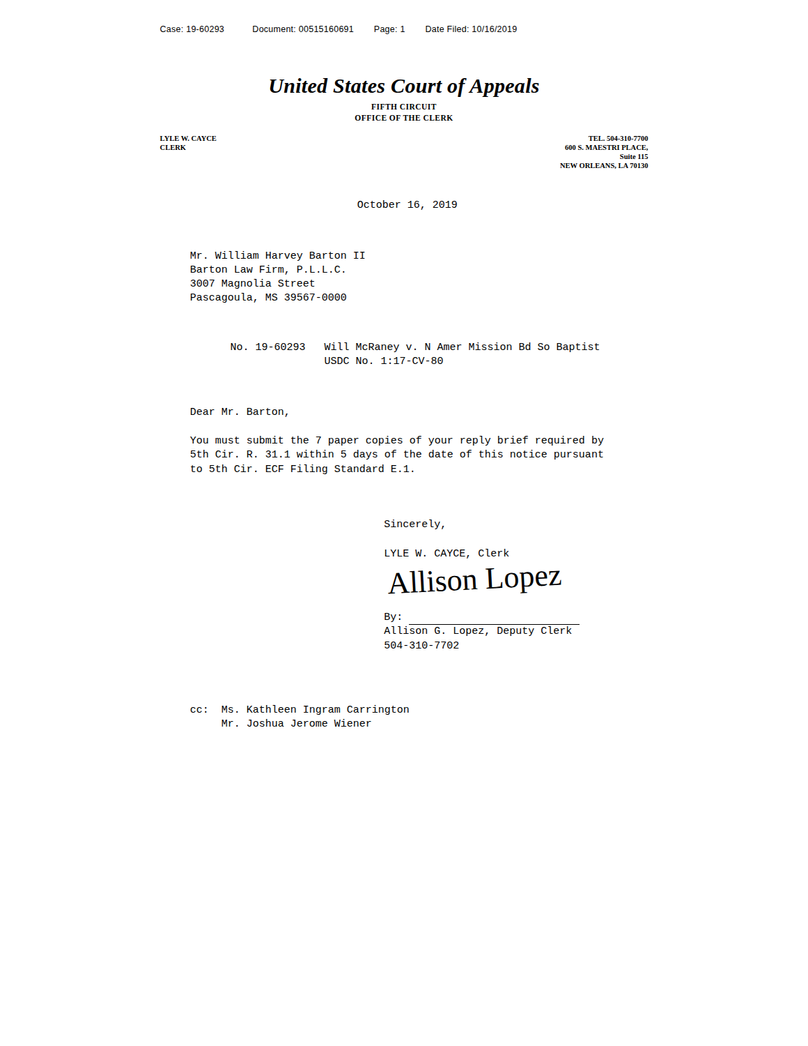Case: 19-60293 Document: 00515160691 Page: 1 Date Filed: 10/16/2019
United States Court of Appeals
FIFTH CIRCUIT
OFFICE OF THE CLERK
| LYLE W. CAYCE CLERK | TEL. 504-310-7700 600 S. MAESTRI PLACE, Suite 115 NEW ORLEANS, LA 70130 |
October 16, 2019
Mr. William Harvey Barton II Barton Law Firm, P.L.L.C. 3007 Magnolia Street Pascagoula, MS 39567-0000
No. 19-60293 Will McRaney v. N Amer Mission Bd So Baptist USDC No. 1:17-CV-80
Dear Mr. Barton,
You must submit the 7 paper copies of your reply brief required by 5th Cir. R. 31.1 within 5 days of the date of this notice pursuant to 5th Cir. ECF Filing Standard E.1.
Sincerely,
LYLE W. CAYCE, Clerk
Allison Lopez
By:
Allison G. Lopez, Deputy Clerk 504-310-7702
cc: Ms. Kathleen Ingram Carrington Mr. Joshua Jerome Wiener